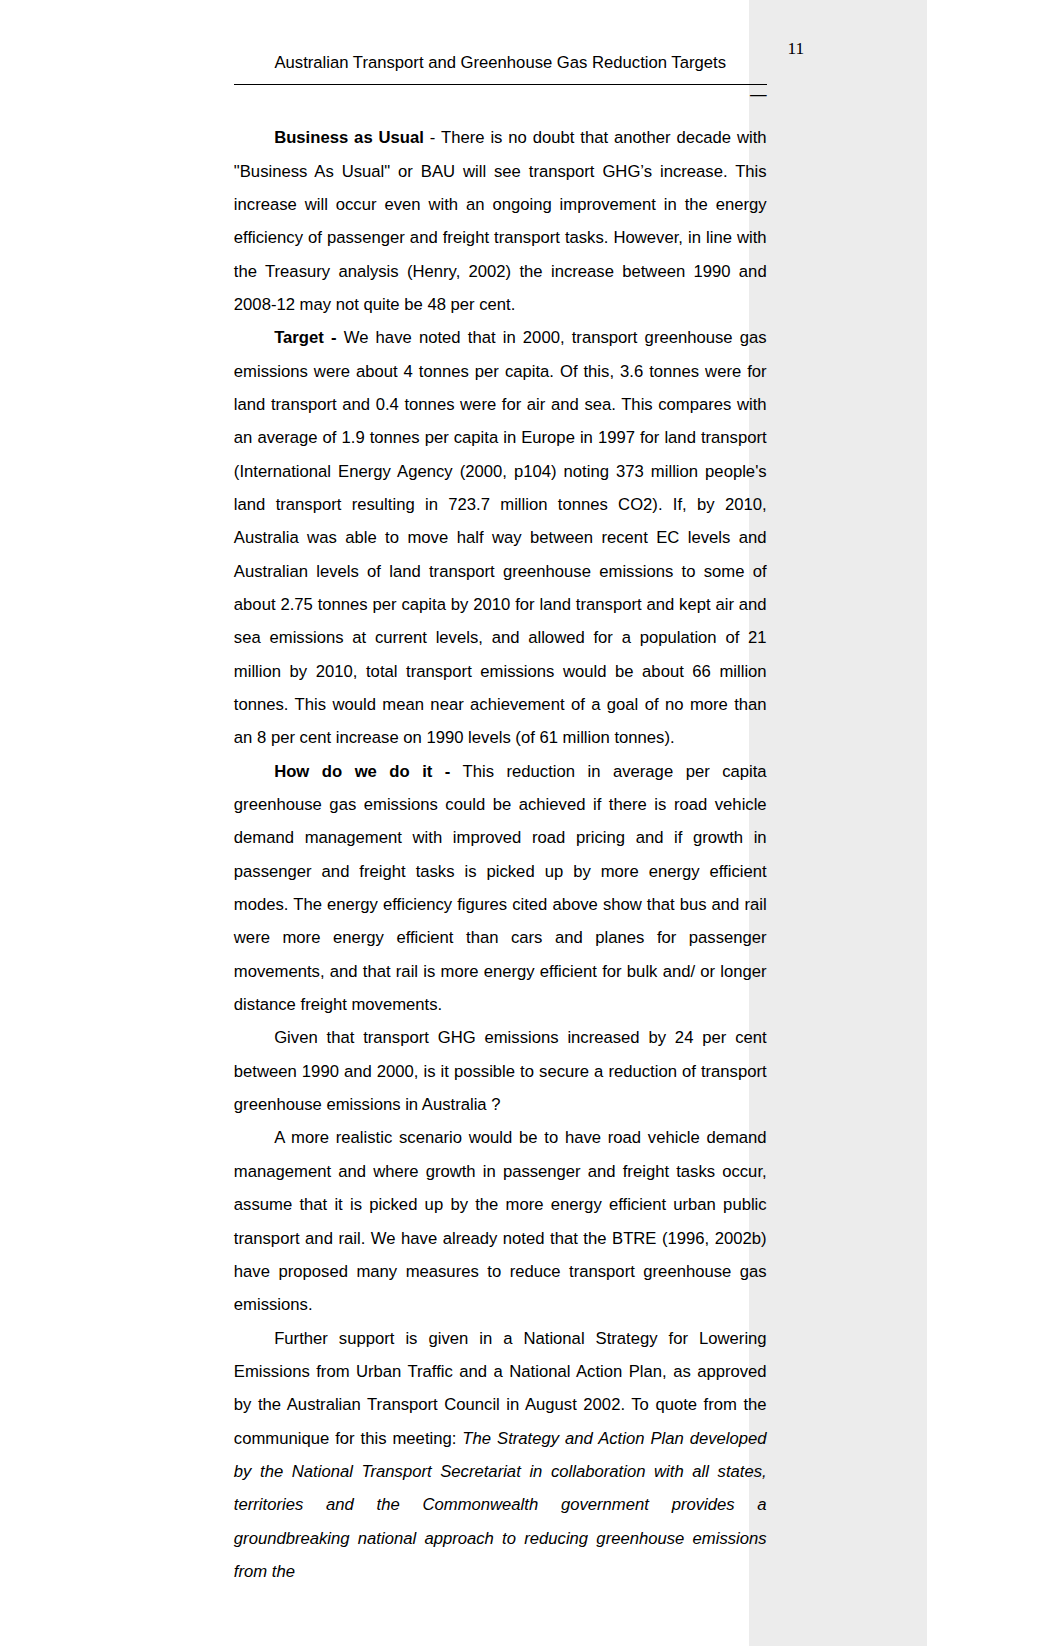11
Australian Transport and Greenhouse Gas Reduction Targets
—
Business as Usual - There is no doubt that another decade with "Business As Usual" or BAU will see transport GHG’s increase. This increase will occur even with an ongoing improvement in the energy efficiency of passenger and freight transport tasks. However, in line with the Treasury analysis (Henry, 2002) the increase between 1990 and 2008-12 may not quite be 48 per cent.
Target - We have noted that in 2000, transport greenhouse gas emissions were about 4 tonnes per capita. Of this, 3.6 tonnes were for land transport and 0.4 tonnes were for air and sea. This compares with an average of 1.9 tonnes per capita in Europe in 1997 for land transport (International Energy Agency (2000, p104) noting 373 million people's land transport resulting in 723.7 million tonnes CO2). If, by 2010, Australia was able to move half way between recent EC levels and Australian levels of land transport greenhouse emissions to some of about 2.75 tonnes per capita by 2010 for land transport and kept air and sea emissions at current levels, and allowed for a population of 21 million by 2010, total transport emissions would be about 66 million tonnes. This would mean near achievement of a goal of no more than an 8 per cent increase on 1990 levels (of 61 million tonnes).
How do we do it - This reduction in average per capita greenhouse gas emissions could be achieved if there is road vehicle demand management with improved road pricing and if growth in passenger and freight tasks is picked up by more energy efficient modes. The energy efficiency figures cited above show that bus and rail were more energy efficient than cars and planes for passenger movements, and that rail is more energy efficient for bulk and/ or longer distance freight movements.
Given that transport GHG emissions increased by 24 per cent between 1990 and 2000, is it possible to secure a reduction of transport greenhouse emissions in Australia ?
A more realistic scenario would be to have road vehicle demand management and where growth in passenger and freight tasks occur, assume that it is picked up by the more energy efficient urban public transport and rail. We have already noted that the BTRE (1996, 2002b) have proposed many measures to reduce transport greenhouse gas emissions.
Further support is given in a National Strategy for Lowering Emissions from Urban Traffic and a National Action Plan, as approved by the Australian Transport Council in August 2002. To quote from the communique for this meeting: The Strategy and Action Plan developed by the National Transport Secretariat in collaboration with all states, territories and the Commonwealth government provides a groundbreaking national approach to reducing greenhouse emissions from the